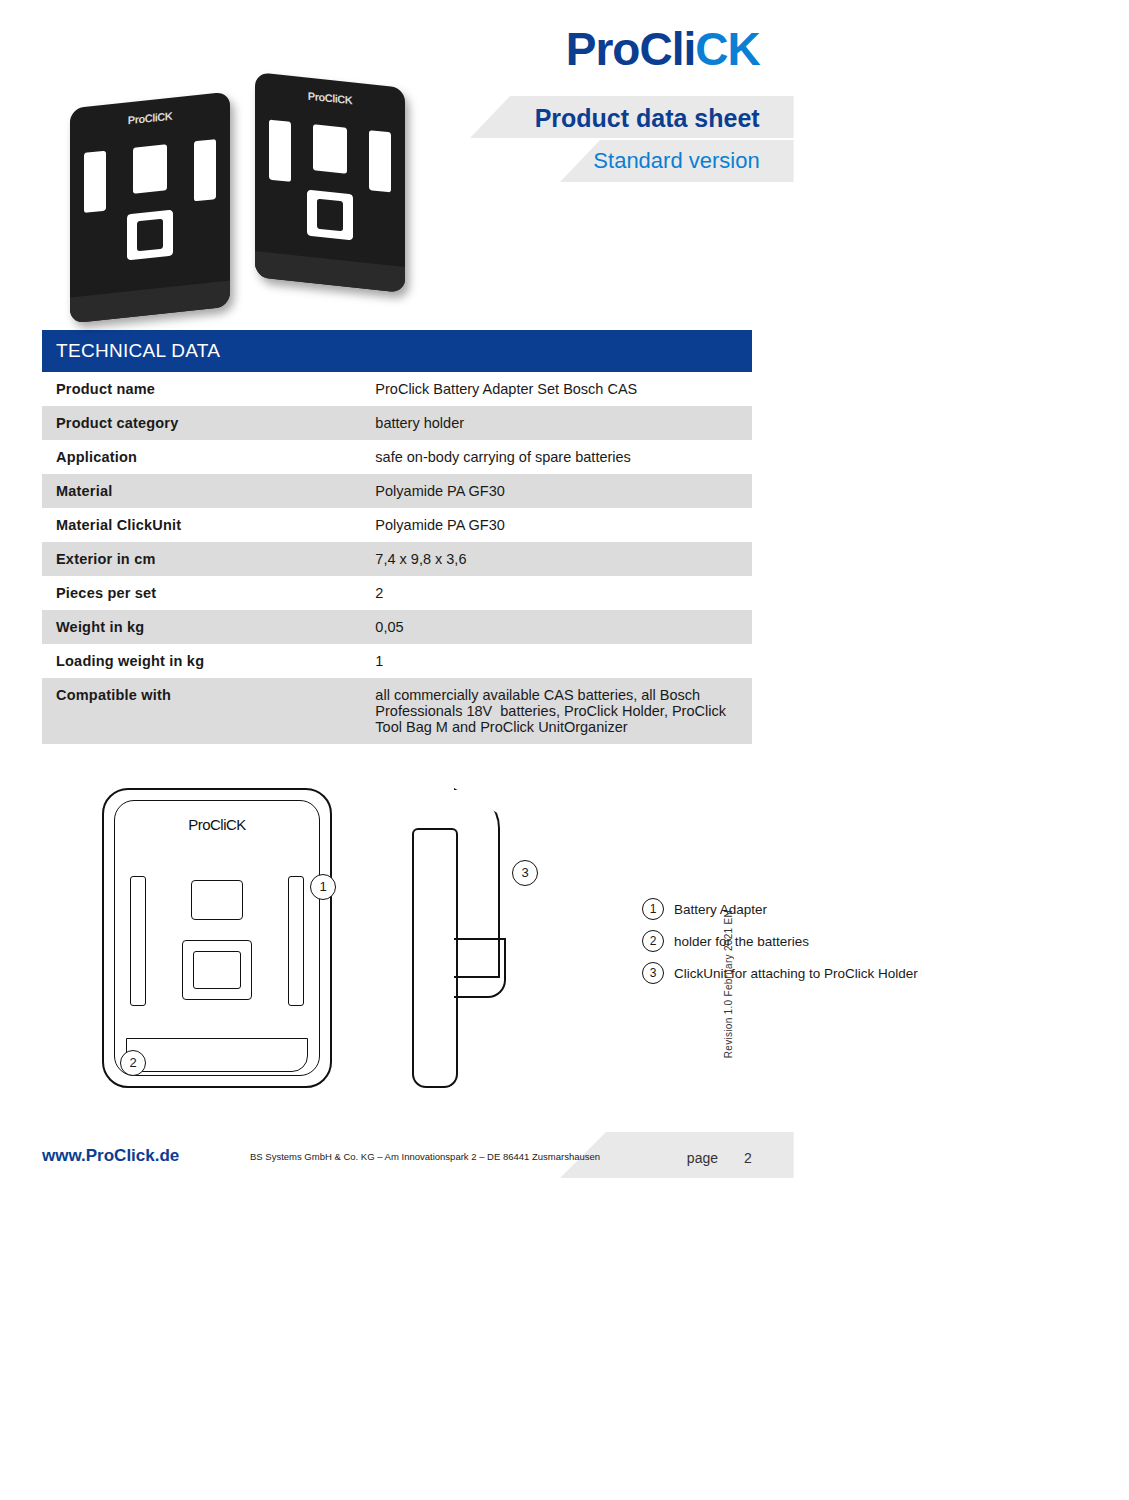ProCliCK
Product data sheet
Standard version
ProCliCK
ProCliCK
TECHNICAL DATA
| Product name | ProClick Battery Adapter Set Bosch CAS |
| Product category | battery holder |
| Application | safe on-body carrying of spare batteries |
| Material | Polyamide PA GF30 |
| Material ClickUnit | Polyamide PA GF30 |
| Exterior in cm | 7,4 x 9,8 x 3,6 |
| Pieces per set | 2 |
| Weight in kg | 0,05 |
| Loading weight in kg | 1 |
| Compatible with | all commercially available CAS batteries, all Bosch Professionals 18V batteries, ProClick Holder, ProClick Tool Bag M and ProClick UnitOrganizer |
ProCliCK
1
2
3
1 Battery Adapter
2holder for the batteries
3 ClickUnit for attaching to ProClick Holder
Revision 1.0 February 2021 EN
www.ProClick.de
BS Systems GmbH & Co. KG – Am Innovationspark 2 – DE 86441 Zusmarshausen
page 2